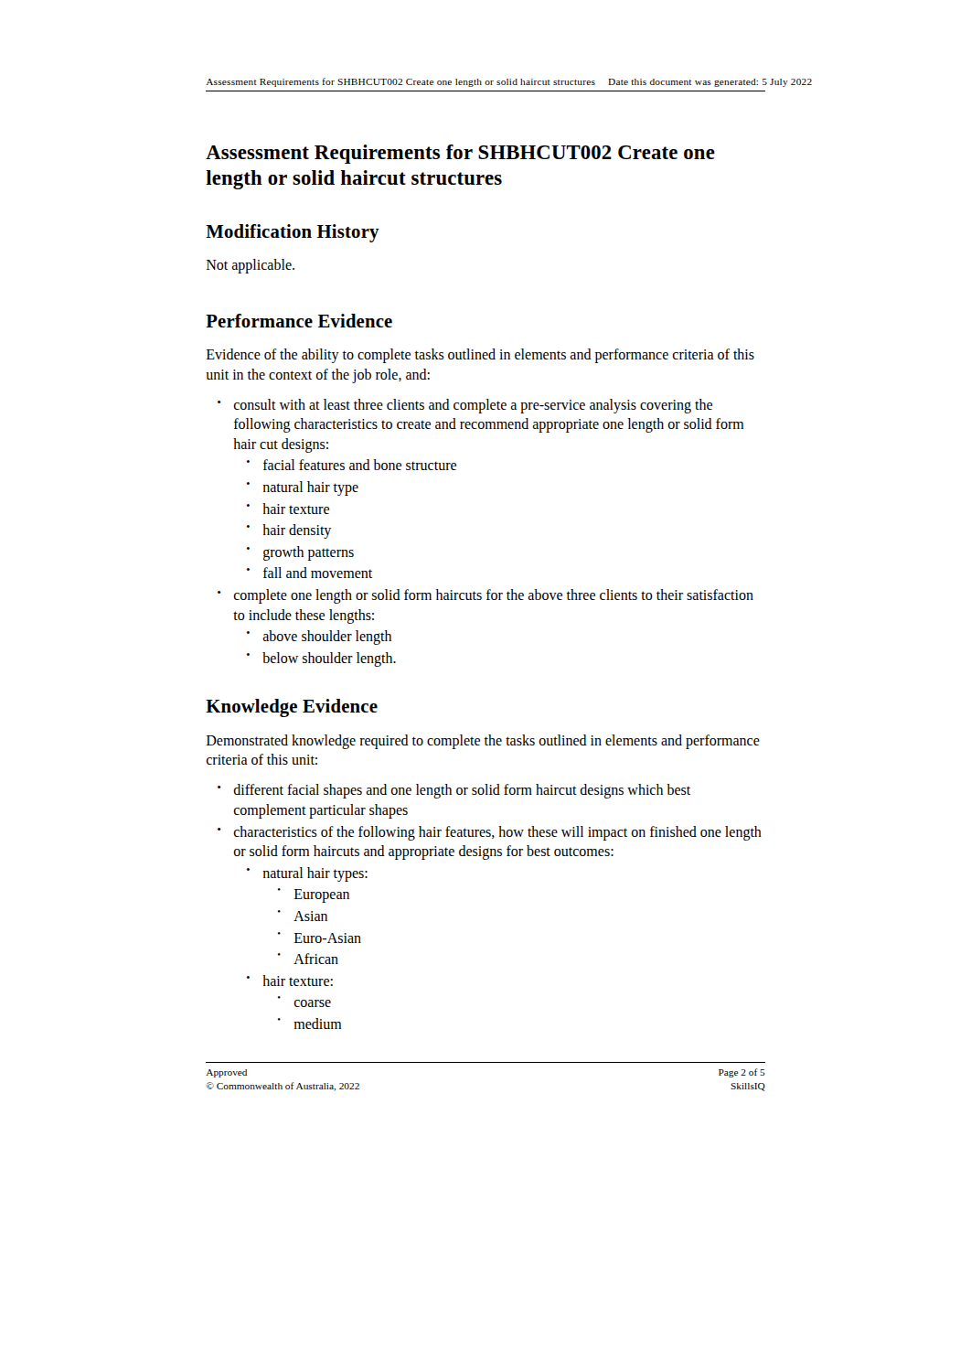Assessment Requirements for SHBHCUT002 Create one length or solid haircut structures
Date this document was generated: 5 July 2022
Assessment Requirements for SHBHCUT002 Create one length or solid haircut structures
Modification History
Not applicable.
Performance Evidence
Evidence of the ability to complete tasks outlined in elements and performance criteria of this unit in the context of the job role, and:
consult with at least three clients and complete a pre-service analysis covering the following characteristics to create and recommend appropriate one length or solid form hair cut designs:
facial features and bone structure
natural hair type
hair texture
hair density
growth patterns
fall and movement
complete one length or solid form haircuts for the above three clients to their satisfaction to include these lengths:
above shoulder length
below shoulder length.
Knowledge Evidence
Demonstrated knowledge required to complete the tasks outlined in elements and performance criteria of this unit:
different facial shapes and one length or solid form haircut designs which best complement particular shapes
characteristics of the following hair features, how these will impact on finished one length or solid form haircuts and appropriate designs for best outcomes:
natural hair types:
European
Asian
Euro-Asian
African
hair texture:
coarse
medium
Approved
© Commonwealth of Australia, 2022
Page 2 of 5
SkillsIQ